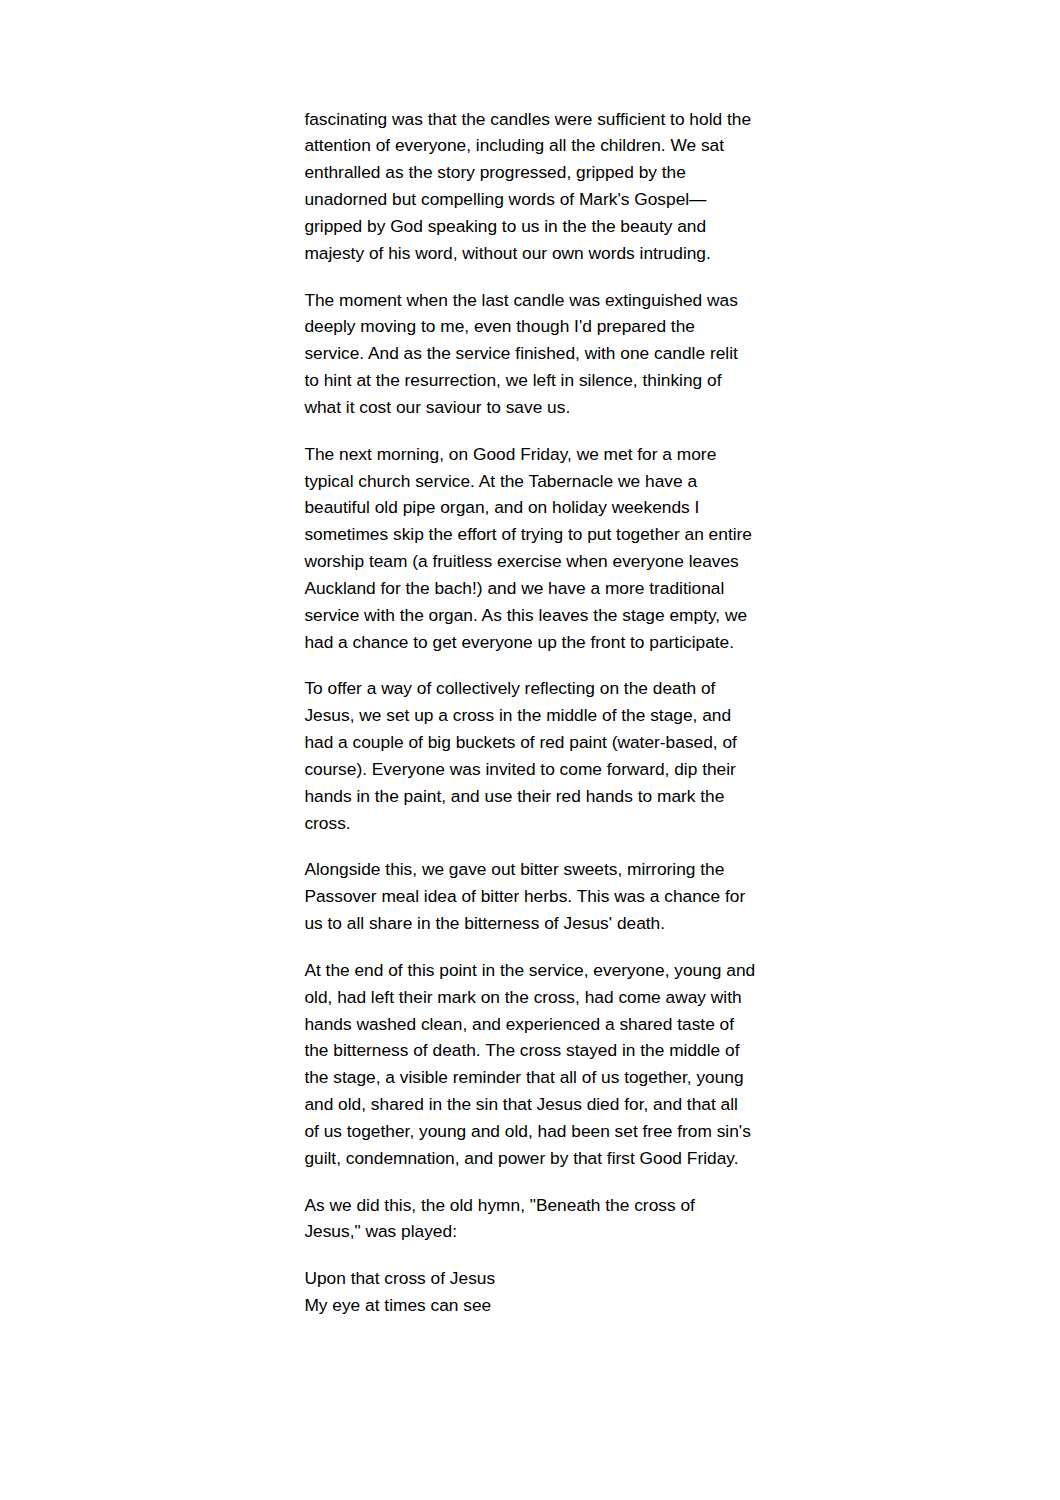fascinating was that the candles were sufficient to hold the attention of everyone, including all the children. We sat enthralled as the story progressed, gripped by the unadorned but compelling words of Mark's Gospel—gripped by God speaking to us in the the beauty and majesty of his word, without our own words intruding.
The moment when the last candle was extinguished was deeply moving to me, even though I'd prepared the service. And as the service finished, with one candle relit to hint at the resurrection, we left in silence, thinking of what it cost our saviour to save us.
The next morning, on Good Friday, we met for a more typical church service. At the Tabernacle we have a beautiful old pipe organ, and on holiday weekends I sometimes skip the effort of trying to put together an entire worship team (a fruitless exercise when everyone leaves Auckland for the bach!) and we have a more traditional service with the organ. As this leaves the stage empty, we had a chance to get everyone up the front to participate.
To offer a way of collectively reflecting on the death of Jesus, we set up a cross in the middle of the stage, and had a couple of big buckets of red paint (water-based, of course). Everyone was invited to come forward, dip their hands in the paint, and use their red hands to mark the cross.
Alongside this, we gave out bitter sweets, mirroring the Passover meal idea of bitter herbs. This was a chance for us to all share in the bitterness of Jesus' death.
At the end of this point in the service, everyone, young and old, had left their mark on the cross, had come away with hands washed clean, and experienced a shared taste of the bitterness of death. The cross stayed in the middle of the stage, a visible reminder that all of us together, young and old, shared in the sin that Jesus died for, and that all of us together, young and old, had been set free from sin's guilt, condemnation, and power by that first Good Friday.
As we did this, the old hymn, "Beneath the cross of Jesus," was played:
Upon that cross of Jesus
My eye at times can see